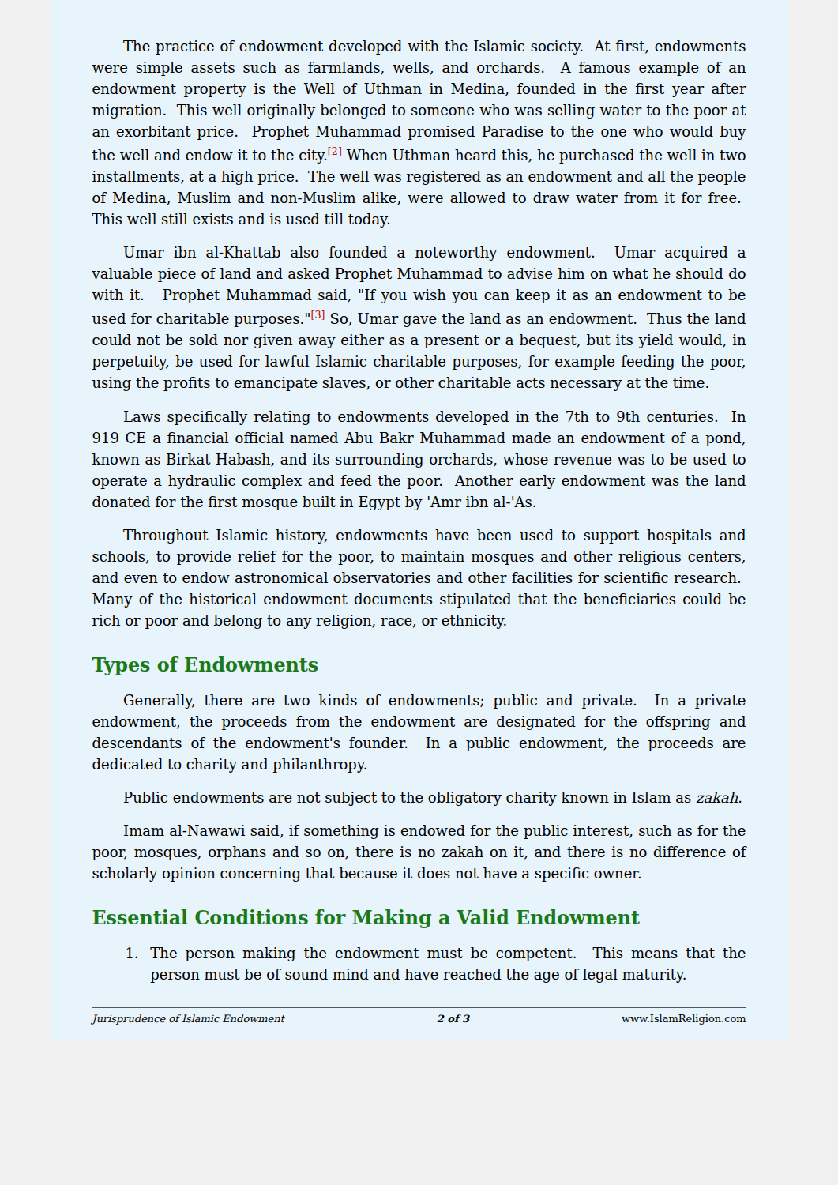The practice of endowment developed with the Islamic society. At first, endowments were simple assets such as farmlands, wells, and orchards. A famous example of an endowment property is the Well of Uthman in Medina, founded in the first year after migration. This well originally belonged to someone who was selling water to the poor at an exorbitant price. Prophet Muhammad promised Paradise to the one who would buy the well and endow it to the city.[2] When Uthman heard this, he purchased the well in two installments, at a high price. The well was registered as an endowment and all the people of Medina, Muslim and non-Muslim alike, were allowed to draw water from it for free. This well still exists and is used till today.
Umar ibn al-Khattab also founded a noteworthy endowment. Umar acquired a valuable piece of land and asked Prophet Muhammad to advise him on what he should do with it. Prophet Muhammad said, "If you wish you can keep it as an endowment to be used for charitable purposes."[3] So, Umar gave the land as an endowment. Thus the land could not be sold nor given away either as a present or a bequest, but its yield would, in perpetuity, be used for lawful Islamic charitable purposes, for example feeding the poor, using the profits to emancipate slaves, or other charitable acts necessary at the time.
Laws specifically relating to endowments developed in the 7th to 9th centuries. In 919 CE a financial official named Abu Bakr Muhammad made an endowment of a pond, known as Birkat Habash, and its surrounding orchards, whose revenue was to be used to operate a hydraulic complex and feed the poor. Another early endowment was the land donated for the first mosque built in Egypt by 'Amr ibn al-'As.
Throughout Islamic history, endowments have been used to support hospitals and schools, to provide relief for the poor, to maintain mosques and other religious centers, and even to endow astronomical observatories and other facilities for scientific research. Many of the historical endowment documents stipulated that the beneficiaries could be rich or poor and belong to any religion, race, or ethnicity.
Types of Endowments
Generally, there are two kinds of endowments; public and private. In a private endowment, the proceeds from the endowment are designated for the offspring and descendants of the endowment's founder. In a public endowment, the proceeds are dedicated to charity and philanthropy.
Public endowments are not subject to the obligatory charity known in Islam as zakah.
Imam al-Nawawi said, if something is endowed for the public interest, such as for the poor, mosques, orphans and so on, there is no zakah on it, and there is no difference of scholarly opinion concerning that because it does not have a specific owner.
Essential Conditions for Making a Valid Endowment
The person making the endowment must be competent. This means that the person must be of sound mind and have reached the age of legal maturity.
Jurisprudence of Islamic Endowment
2 of 3
www.IslamReligion.com